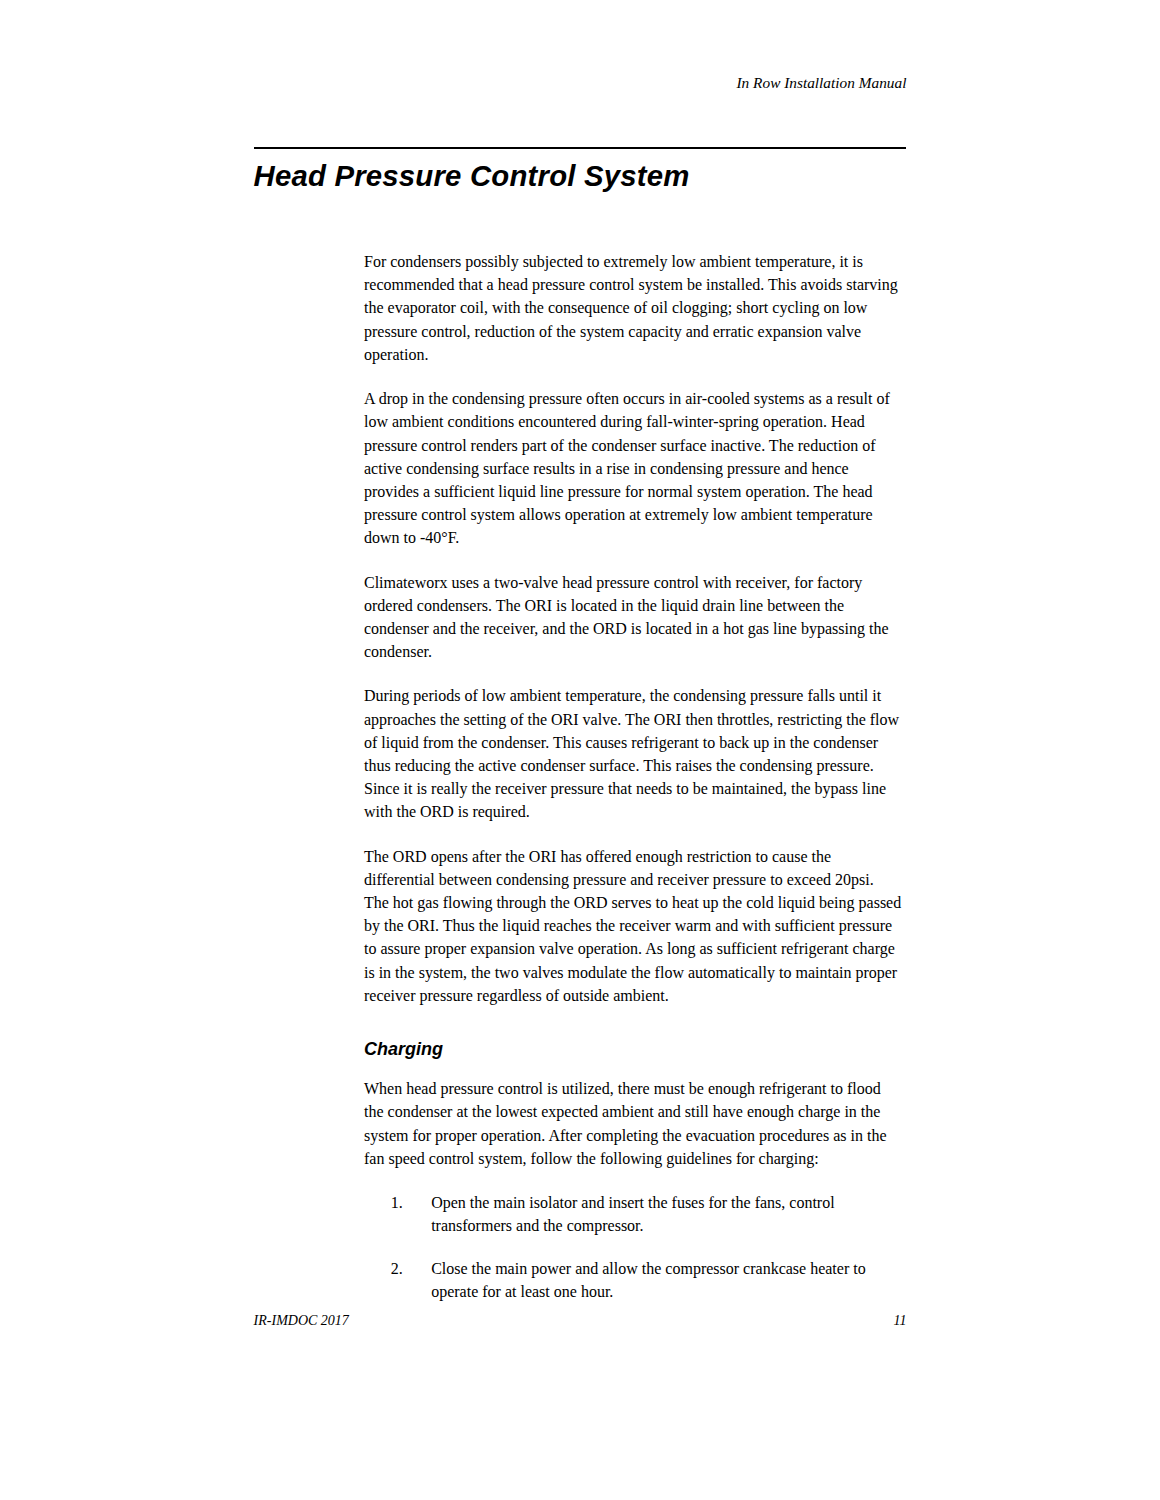In Row Installation Manual
Head Pressure Control System
For condensers possibly subjected to extremely low ambient temperature, it is recommended that a head pressure control system be installed. This avoids starving the evaporator coil, with the consequence of oil clogging; short cycling on low pressure control, reduction of the system capacity and erratic expansion valve operation.
A drop in the condensing pressure often occurs in air-cooled systems as a result of low ambient conditions encountered during fall-winter-spring operation. Head pressure control renders part of the condenser surface inactive. The reduction of active condensing surface results in a rise in condensing pressure and hence provides a sufficient liquid line pressure for normal system operation. The head pressure control system allows operation at extremely low ambient temperature down to -40°F.
Climateworx uses a two-valve head pressure control with receiver, for factory ordered condensers. The ORI is located in the liquid drain line between the condenser and the receiver, and the ORD is located in a hot gas line bypassing the condenser.
During periods of low ambient temperature, the condensing pressure falls until it approaches the setting of the ORI valve. The ORI then throttles, restricting the flow of liquid from the condenser. This causes refrigerant to back up in the condenser thus reducing the active condenser surface. This raises the condensing pressure. Since it is really the receiver pressure that needs to be maintained, the bypass line with the ORD is required.
The ORD opens after the ORI has offered enough restriction to cause the differential between condensing pressure and receiver pressure to exceed 20psi. The hot gas flowing through the ORD serves to heat up the cold liquid being passed by the ORI. Thus the liquid reaches the receiver warm and with sufficient pressure to assure proper expansion valve operation. As long as sufficient refrigerant charge is in the system, the two valves modulate the flow automatically to maintain proper receiver pressure regardless of outside ambient.
Charging
When head pressure control is utilized, there must be enough refrigerant to flood the condenser at the lowest expected ambient and still have enough charge in the system for proper operation. After completing the evacuation procedures as in the fan speed control system, follow the following guidelines for charging:
Open the main isolator and insert the fuses for the fans, control transformers and the compressor.
Close the main power and allow the compressor crankcase heater to operate for at least one hour.
IR-IMDOC 2017 11